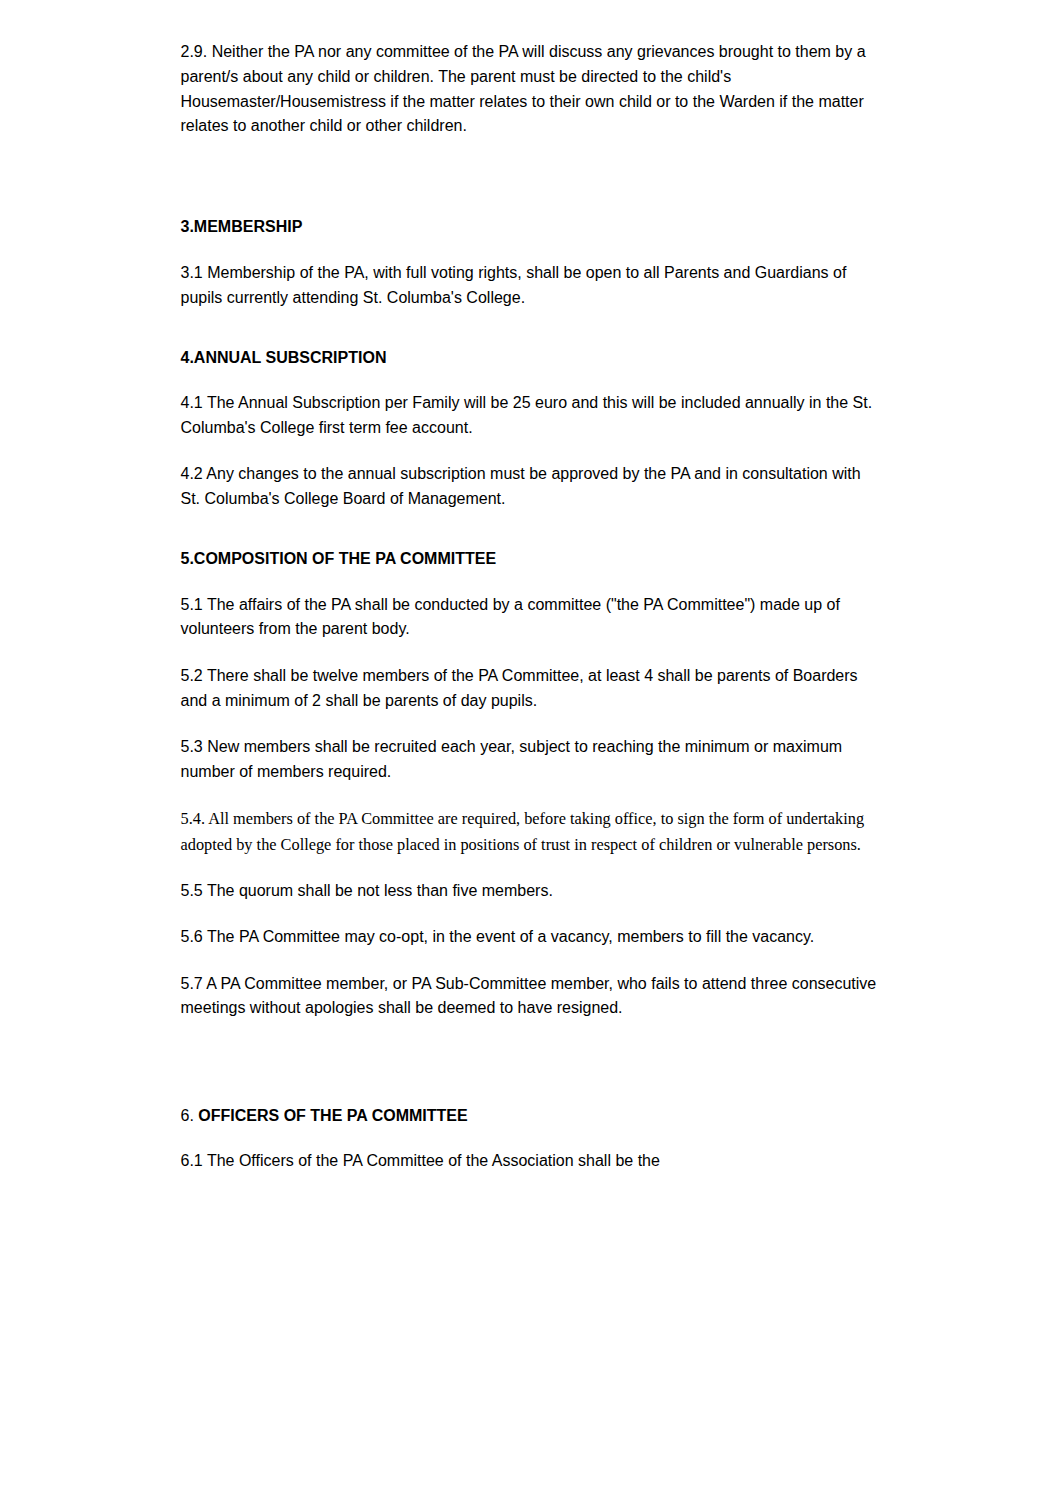2.9. Neither the PA nor any committee of the PA will discuss any grievances brought to them by a parent/s about any child or children. The parent must be directed to the child's Housemaster/Housemistress if the matter relates to their own child or to the Warden if the matter relates to another child or other children.
3.MEMBERSHIP
3.1 Membership of the PA, with full voting rights, shall be open to all Parents and Guardians of pupils currently attending St. Columba's College.
4.ANNUAL SUBSCRIPTION
4.1 The Annual Subscription per Family will be 25 euro and this will be included annually in the St. Columba's College first term fee account.
4.2 Any changes to the annual subscription must be approved by the PA and in consultation with St. Columba's College Board of Management.
5.COMPOSITION OF THE PA COMMITTEE
5.1 The affairs of the PA shall be conducted by a committee ("the PA Committee") made up of volunteers from the parent body.
5.2 There shall be twelve members of the PA Committee, at least 4 shall be parents of Boarders and a minimum of 2 shall be parents of day pupils.
5.3 New members shall be recruited each year, subject to reaching the minimum or maximum number of members required.
5.4. All members of the PA Committee are required, before taking office, to sign the form of undertaking adopted by the College for those placed in positions of trust in respect of children or vulnerable persons.
5.5 The quorum shall be not less than five members.
5.6 The PA Committee may co-opt, in the event of a vacancy, members to fill the vacancy.
5.7 A PA Committee member, or PA Sub-Committee member, who fails to attend three consecutive meetings without apologies shall be deemed to have resigned.
6. OFFICERS OF THE PA COMMITTEE
6.1 The Officers of the PA Committee of the Association shall be the